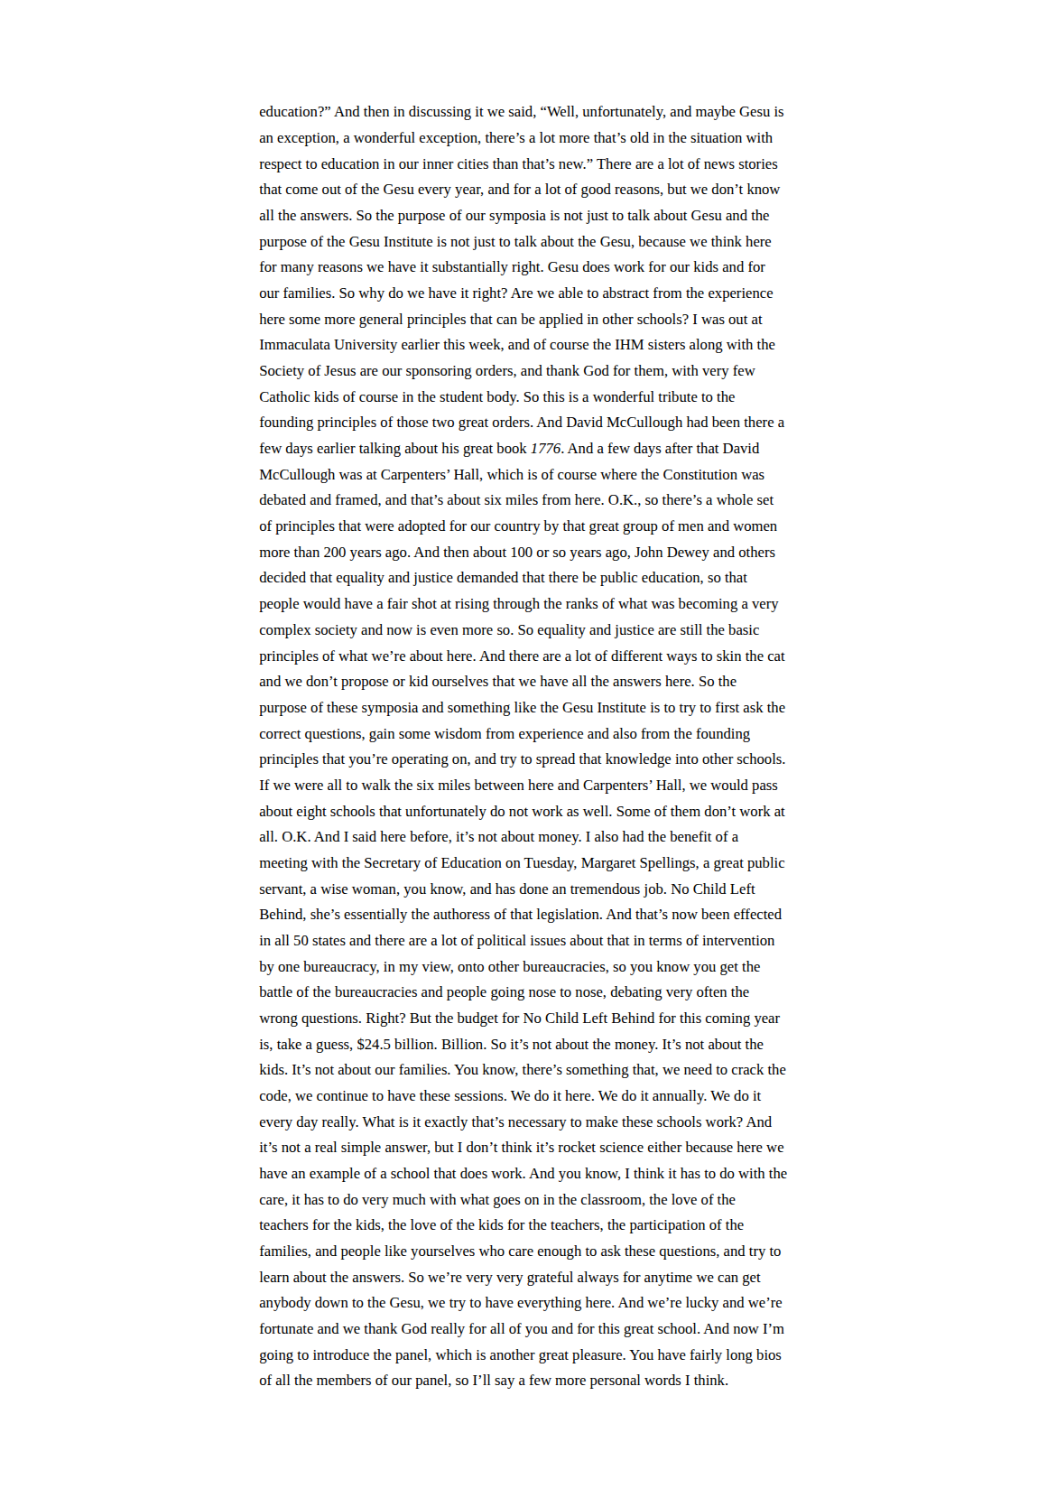education?” And then in discussing it we said, “Well, unfortunately, and maybe Gesu is an exception, a wonderful exception, there’s a lot more that’s old in the situation with respect to education in our inner cities than that’s new.” There are a lot of news stories that come out of the Gesu every year, and for a lot of good reasons, but we don’t know all the answers. So the purpose of our symposia is not just to talk about Gesu and the purpose of the Gesu Institute is not just to talk about the Gesu, because we think here for many reasons we have it substantially right. Gesu does work for our kids and for our families. So why do we have it right? Are we able to abstract from the experience here some more general principles that can be applied in other schools? I was out at Immaculata University earlier this week, and of course the IHM sisters along with the Society of Jesus are our sponsoring orders, and thank God for them, with very few Catholic kids of course in the student body. So this is a wonderful tribute to the founding principles of those two great orders. And David McCullough had been there a few days earlier talking about his great book 1776. And a few days after that David McCullough was at Carpenters’ Hall, which is of course where the Constitution was debated and framed, and that’s about six miles from here. O.K., so there’s a whole set of principles that were adopted for our country by that great group of men and women more than 200 years ago. And then about 100 or so years ago, John Dewey and others decided that equality and justice demanded that there be public education, so that people would have a fair shot at rising through the ranks of what was becoming a very complex society and now is even more so. So equality and justice are still the basic principles of what we’re about here. And there are a lot of different ways to skin the cat and we don’t propose or kid ourselves that we have all the answers here. So the purpose of these symposia and something like the Gesu Institute is to try to first ask the correct questions, gain some wisdom from experience and also from the founding principles that you’re operating on, and try to spread that knowledge into other schools. If we were all to walk the six miles between here and Carpenters’ Hall, we would pass about eight schools that unfortunately do not work as well. Some of them don’t work at all. O.K. And I said here before, it’s not about money. I also had the benefit of a meeting with the Secretary of Education on Tuesday, Margaret Spellings, a great public servant, a wise woman, you know, and has done an tremendous job. No Child Left Behind, she’s essentially the authoress of that legislation. And that’s now been effected in all 50 states and there are a lot of political issues about that in terms of intervention by one bureaucracy, in my view, onto other bureaucracies, so you know you get the battle of the bureaucracies and people going nose to nose, debating very often the wrong questions. Right? But the budget for No Child Left Behind for this coming year is, take a guess, $24.5 billion. Billion. So it’s not about the money. It’s not about the kids. It’s not about our families. You know, there’s something that, we need to crack the code, we continue to have these sessions. We do it here. We do it annually. We do it every day really. What is it exactly that’s necessary to make these schools work? And it’s not a real simple answer, but I don’t think it’s rocket science either because here we have an example of a school that does work. And you know, I think it has to do with the care, it has to do very much with what goes on in the classroom, the love of the teachers for the kids, the love of the kids for the teachers, the participation of the families, and people like yourselves who care enough to ask these questions, and try to learn about the answers. So we’re very very grateful always for anytime we can get anybody down to the Gesu, we try to have everything here. And we’re lucky and we’re fortunate and we thank God really for all of you and for this great school. And now I’m going to introduce the panel, which is another great pleasure. You have fairly long bios of all the members of our panel, so I’ll say a few more personal words I think.